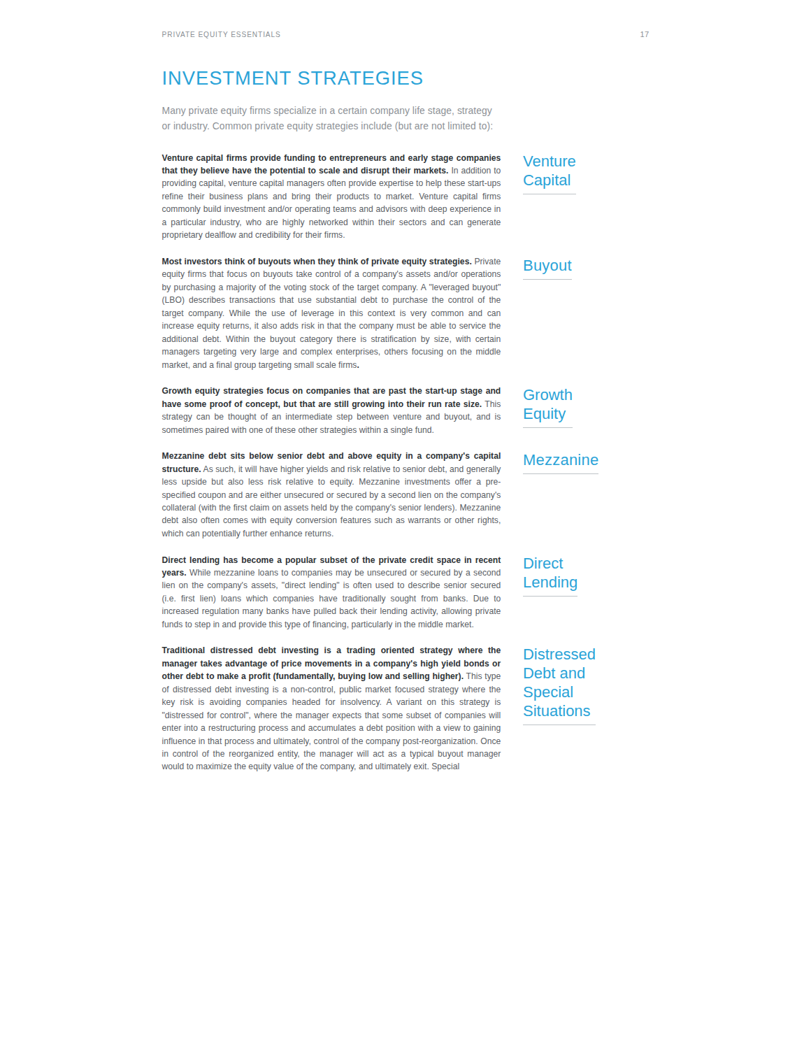Private Equity Essentials
17
INVESTMENT STRATEGIES
Many private equity firms specialize in a certain company life stage, strategy or industry. Common private equity strategies include (but are not limited to):
Venture capital firms provide funding to entrepreneurs and early stage companies that they believe have the potential to scale and disrupt their markets. In addition to providing capital, venture capital managers often provide expertise to help these start-ups refine their business plans and bring their products to market. Venture capital firms commonly build investment and/or operating teams and advisors with deep experience in a particular industry, who are highly networked within their sectors and can generate proprietary dealflow and credibility for their firms.
Venture
Capital
Most investors think of buyouts when they think of private equity strategies. Private equity firms that focus on buyouts take control of a company's assets and/or operations by purchasing a majority of the voting stock of the target company. A "leveraged buyout" (LBO) describes transactions that use substantial debt to purchase the control of the target company. While the use of leverage in this context is very common and can increase equity returns, it also adds risk in that the company must be able to service the additional debt. Within the buyout category there is stratification by size, with certain managers targeting very large and complex enterprises, others focusing on the middle market, and a final group targeting small scale firms.
Buyout
Growth equity strategies focus on companies that are past the start-up stage and have some proof of concept, but that are still growing into their run rate size. This strategy can be thought of an intermediate step between venture and buyout, and is sometimes paired with one of these other strategies within a single fund.
Growth
Equity
Mezzanine debt sits below senior debt and above equity in a company's capital structure. As such, it will have higher yields and risk relative to senior debt, and generally less upside but also less risk relative to equity. Mezzanine investments offer a pre-specified coupon and are either unsecured or secured by a second lien on the company's collateral (with the first claim on assets held by the company's senior lenders). Mezzanine debt also often comes with equity conversion features such as warrants or other rights, which can potentially further enhance returns.
Mezzanine
Direct lending has become a popular subset of the private credit space in recent years. While mezzanine loans to companies may be unsecured or secured by a second lien on the company's assets, "direct lending" is often used to describe senior secured (i.e. first lien) loans which companies have traditionally sought from banks. Due to increased regulation many banks have pulled back their lending activity, allowing private funds to step in and provide this type of financing, particularly in the middle market.
Direct
Lending
Traditional distressed debt investing is a trading oriented strategy where the manager takes advantage of price movements in a company's high yield bonds or other debt to make a profit (fundamentally, buying low and selling higher). This type of distressed debt investing is a non-control, public market focused strategy where the key risk is avoiding companies headed for insolvency. A variant on this strategy is "distressed for control", where the manager expects that some subset of companies will enter into a restructuring process and accumulates a debt position with a view to gaining influence in that process and ultimately, control of the company post-reorganization. Once in control of the reorganized entity, the manager will act as a typical buyout manager would to maximize the equity value of the company, and ultimately exit. Special
Distressed
Debt and
Special
Situations